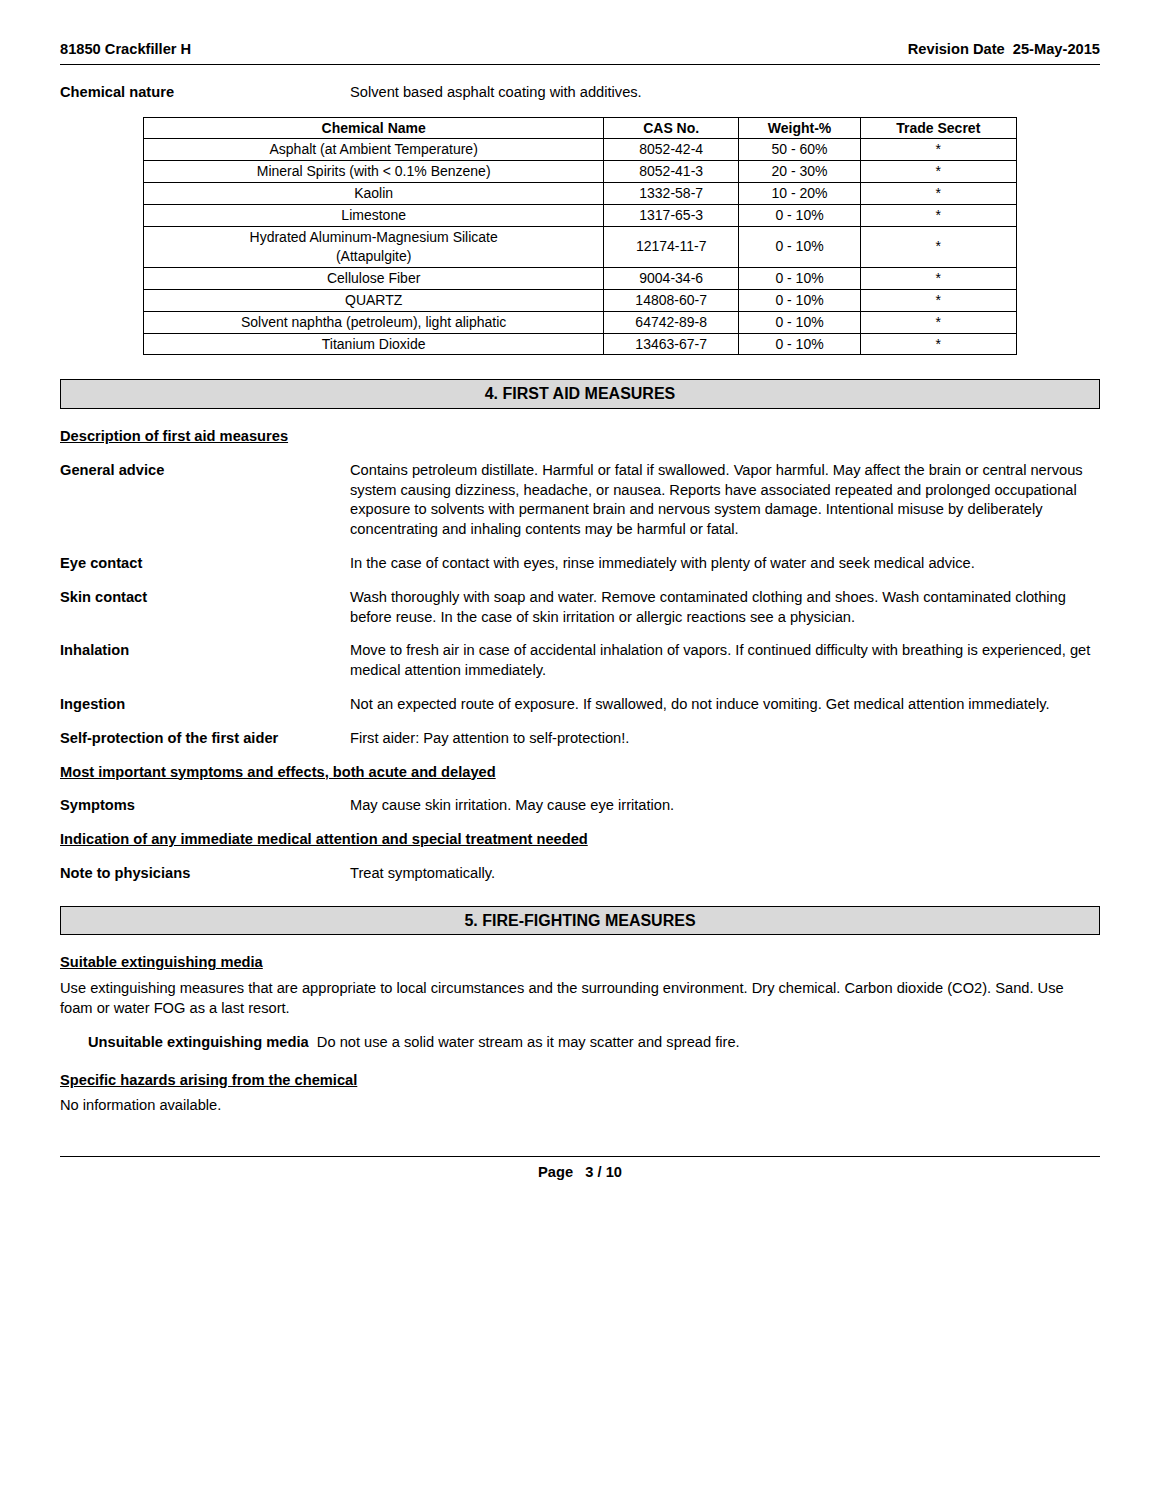81850 Crackfiller H Revision Date 25-May-2015
Chemical nature
Solvent based asphalt coating with additives.
| Chemical Name | CAS No. | Weight-% | Trade Secret |
| --- | --- | --- | --- |
| Asphalt (at Ambient Temperature) | 8052-42-4 | 50 - 60% | * |
| Mineral Spirits (with < 0.1% Benzene) | 8052-41-3 | 20 - 30% | * |
| Kaolin | 1332-58-7 | 10 - 20% | * |
| Limestone | 1317-65-3 | 0 - 10% | * |
| Hydrated Aluminum-Magnesium Silicate (Attapulgite) | 12174-11-7 | 0 - 10% | * |
| Cellulose Fiber | 9004-34-6 | 0 - 10% | * |
| QUARTZ | 14808-60-7 | 0 - 10% | * |
| Solvent naphtha (petroleum), light aliphatic | 64742-89-8 | 0 - 10% | * |
| Titanium Dioxide | 13463-67-7 | 0 - 10% | * |
4. FIRST AID MEASURES
Description of first aid measures
General advice
Contains petroleum distillate. Harmful or fatal if swallowed. Vapor harmful. May affect the brain or central nervous system causing dizziness, headache, or nausea. Reports have associated repeated and prolonged occupational exposure to solvents with permanent brain and nervous system damage. Intentional misuse by deliberately concentrating and inhaling contents may be harmful or fatal.
Eye contact
In the case of contact with eyes, rinse immediately with plenty of water and seek medical advice.
Skin contact
Wash thoroughly with soap and water. Remove contaminated clothing and shoes. Wash contaminated clothing before reuse. In the case of skin irritation or allergic reactions see a physician.
Inhalation
Move to fresh air in case of accidental inhalation of vapors. If continued difficulty with breathing is experienced, get medical attention immediately.
Ingestion
Not an expected route of exposure. If swallowed, do not induce vomiting. Get medical attention immediately.
Self-protection of the first aider
First aider: Pay attention to self-protection!.
Most important symptoms and effects, both acute and delayed
Symptoms
May cause skin irritation. May cause eye irritation.
Indication of any immediate medical attention and special treatment needed
Note to physicians
Treat symptomatically.
5. FIRE-FIGHTING MEASURES
Suitable extinguishing media
Use extinguishing measures that are appropriate to local circumstances and the surrounding environment. Dry chemical. Carbon dioxide (CO2). Sand. Use foam or water FOG as a last resort.
Unsuitable extinguishing media Do not use a solid water stream as it may scatter and spread fire.
Specific hazards arising from the chemical
No information available.
Page 3 / 10